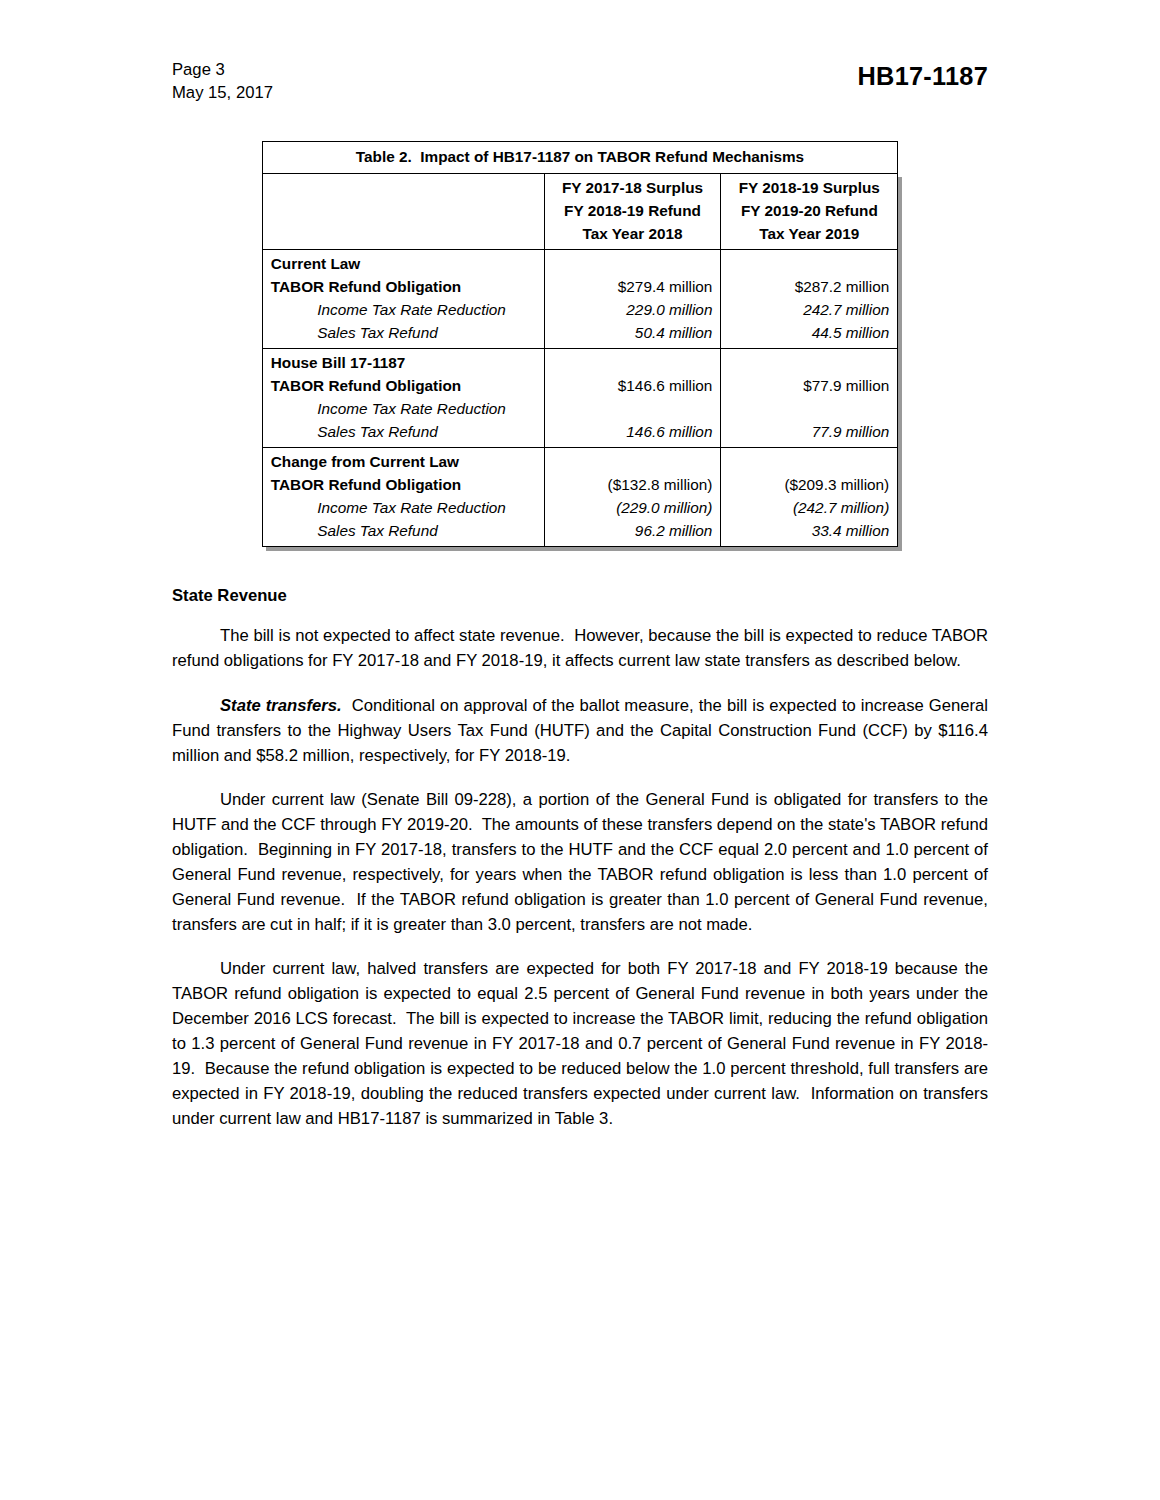Page 3
May 15, 2017
HB17-1187
Table 2. Impact of HB17-1187 on TABOR Refund Mechanisms
| | FY 2017-18 Surplus FY 2018-19 Refund Tax Year 2018 | FY 2018-19 Surplus FY 2019-20 Refund Tax Year 2019 |
| --- | --- | --- |
| Current Law TABOR Refund Obligation Income Tax Rate Reduction Sales Tax Refund | $279.4 million 229.0 million 50.4 million | $287.2 million 242.7 million 44.5 million |
| House Bill 17-1187 TABOR Refund Obligation Income Tax Rate Reduction Sales Tax Refund | $146.6 million 146.6 million | $77.9 million 77.9 million |
| Change from Current Law TABOR Refund Obligation Income Tax Rate Reduction Sales Tax Refund | ($132.8 million) (229.0 million) 96.2 million | ($209.3 million) (242.7 million) 33.4 million |
State Revenue
The bill is not expected to affect state revenue. However, because the bill is expected to reduce TABOR refund obligations for FY 2017-18 and FY 2018-19, it affects current law state transfers as described below.
State transfers. Conditional on approval of the ballot measure, the bill is expected to increase General Fund transfers to the Highway Users Tax Fund (HUTF) and the Capital Construction Fund (CCF) by $116.4 million and $58.2 million, respectively, for FY 2018-19.
Under current law (Senate Bill 09-228), a portion of the General Fund is obligated for transfers to the HUTF and the CCF through FY 2019-20. The amounts of these transfers depend on the state's TABOR refund obligation. Beginning in FY 2017-18, transfers to the HUTF and the CCF equal 2.0 percent and 1.0 percent of General Fund revenue, respectively, for years when the TABOR refund obligation is less than 1.0 percent of General Fund revenue. If the TABOR refund obligation is greater than 1.0 percent of General Fund revenue, transfers are cut in half; if it is greater than 3.0 percent, transfers are not made.
Under current law, halved transfers are expected for both FY 2017-18 and FY 2018-19 because the TABOR refund obligation is expected to equal 2.5 percent of General Fund revenue in both years under the December 2016 LCS forecast. The bill is expected to increase the TABOR limit, reducing the refund obligation to 1.3 percent of General Fund revenue in FY 2017-18 and 0.7 percent of General Fund revenue in FY 2018-19. Because the refund obligation is expected to be reduced below the 1.0 percent threshold, full transfers are expected in FY 2018-19, doubling the reduced transfers expected under current law. Information on transfers under current law and HB17-1187 is summarized in Table 3.